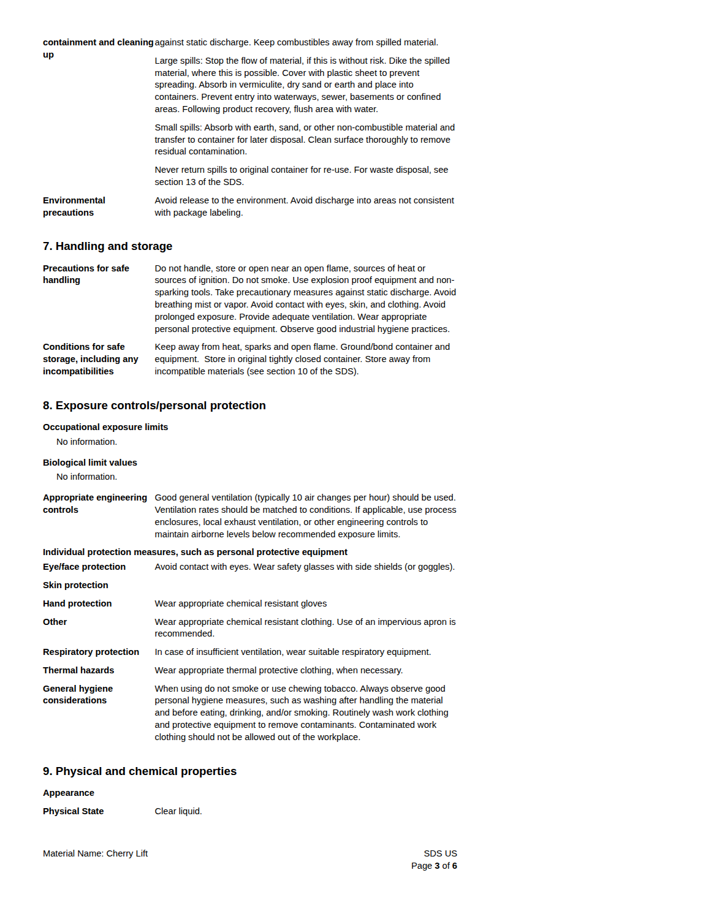| containment and cleaning up | against static discharge. Keep combustibles away from spilled material. Large spills: Stop the flow of material, if this is without risk. Dike the spilled material, where this is possible. Cover with plastic sheet to prevent spreading. Absorb in vermiculite, dry sand or earth and place into containers. Prevent entry into waterways, sewer, basements or confined areas. Following product recovery, flush area with water. Small spills: Absorb with earth, sand, or other non-combustible material and transfer to container for later disposal. Clean surface thoroughly to remove residual contamination. Never return spills to original container for re-use. For waste disposal, see section 13 of the SDS. |
| Environmental precautions | Avoid release to the environment. Avoid discharge into areas not consistent with package labeling. |
7. Handling and storage
| Precautions for safe handling | Do not handle, store or open near an open flame, sources of heat or sources of ignition. Do not smoke. Use explosion proof equipment and non-sparking tools. Take precautionary measures against static discharge. Avoid breathing mist or vapor. Avoid contact with eyes, skin, and clothing. Avoid prolonged exposure. Provide adequate ventilation. Wear appropriate personal protective equipment. Observe good industrial hygiene practices. |
| Conditions for safe storage, including any incompatibilities | Keep away from heat, sparks and open flame. Ground/bond container and equipment. Store in original tightly closed container. Store away from incompatible materials (see section 10 of the SDS). |
8. Exposure controls/personal protection
Occupational exposure limits
No information.
Biological limit values
No information.
| Appropriate engineering controls | Good general ventilation (typically 10 air changes per hour) should be used. Ventilation rates should be matched to conditions. If applicable, use process enclosures, local exhaust ventilation, or other engineering controls to maintain airborne levels below recommended exposure limits. |
Individual protection measures, such as personal protective equipment
| Eye/face protection | Avoid contact with eyes. Wear safety glasses with side shields (or goggles). |
| Skin protection |
| Hand protection | Wear appropriate chemical resistant gloves |
| Other | Wear appropriate chemical resistant clothing. Use of an impervious apron is recommended. |
| Respiratory protection | In case of insufficient ventilation, wear suitable respiratory equipment. |
| Thermal hazards | Wear appropriate thermal protective clothing, when necessary. |
| General hygiene considerations | When using do not smoke or use chewing tobacco. Always observe good personal hygiene measures, such as washing after handling the material and before eating, drinking, and/or smoking. Routinely wash work clothing and protective equipment to remove contaminants. Contaminated work clothing should not be allowed out of the workplace. |
9. Physical and chemical properties
| Appearance |
| Physical State | Clear liquid. |
Material Name: Cherry Lift
SDS US
Page 3 of 6